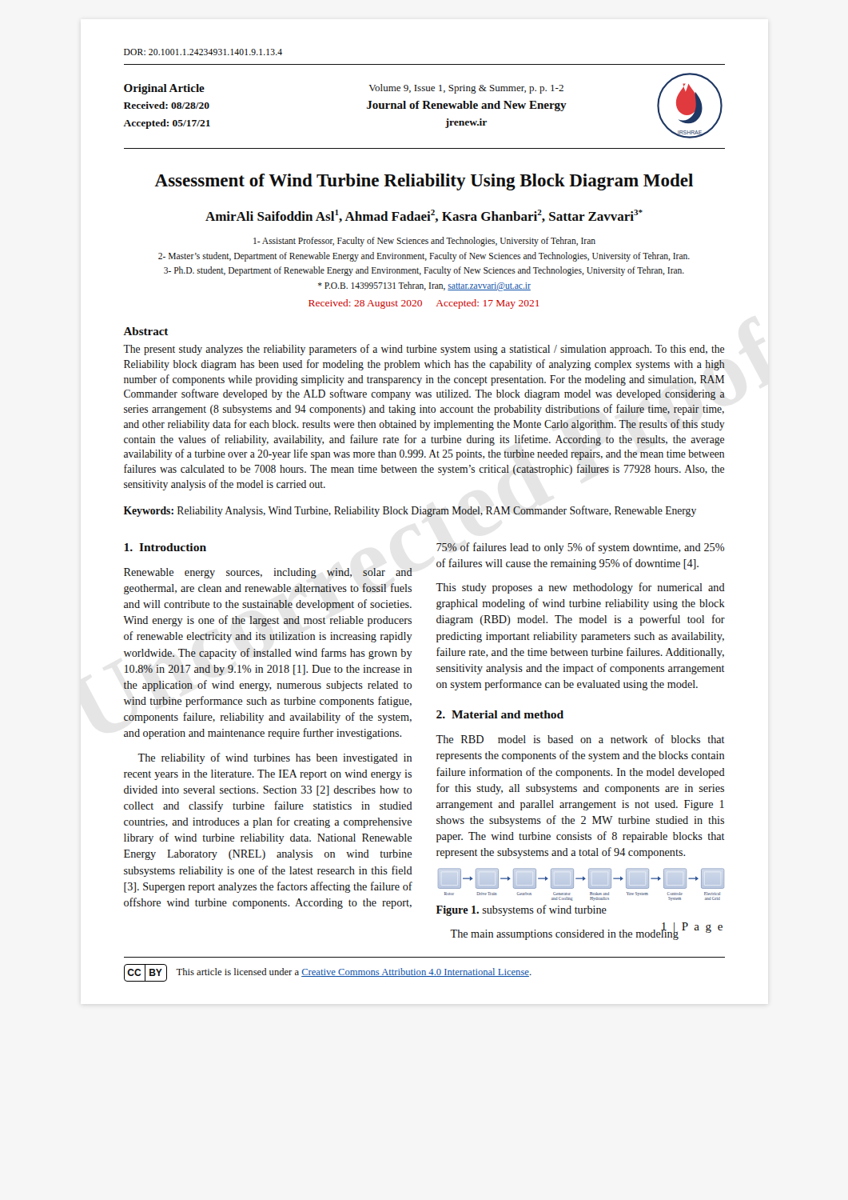DOR: 20.1001.1.24234931.1401.9.1.13.4
Original Article
Received: 08/28/20
Accepted: 05/17/21
Volume 9, Issue 1, Spring & Summer, p. p. 1-2
Journal of Renewable and New Energy
jrenew.ir
IRSHRAE
Assessment of Wind Turbine Reliability Using Block Diagram Model
AmirAli Saifoddin Asl1, Ahmad Fadaei2, Kasra Ghanbari2, Sattar Zavvari3*
1- Assistant Professor, Faculty of New Sciences and Technologies, University of Tehran, Iran
2- Master’s student, Department of Renewable Energy and Environment, Faculty of New Sciences and Technologies, University of Tehran, Iran.
3- Ph.D. student, Department of Renewable Energy and Environment, Faculty of New Sciences and Technologies, University of Tehran, Iran.
* P.O.B. 1439957131 Tehran, Iran, sattar.zavvari@ut.ac.ir
Received: 28 August 2020 Accepted: 17 May 2021
Abstract
The present study analyzes the reliability parameters of a wind turbine system using a statistical / simulation approach. To this end, the Reliability block diagram has been used for modeling the problem which has the capability of analyzing complex systems with a high number of components while providing simplicity and transparency in the concept presentation. For the modeling and simulation, RAM Commander software developed by the ALD software company was utilized. The block diagram model was developed considering a series arrangement (8 subsystems and 94 components) and taking into account the probability distributions of failure time, repair time, and other reliability data for each block. results were then obtained by implementing the Monte Carlo algorithm. The results of this study contain the values of reliability, availability, and failure rate for a turbine during its lifetime. According to the results, the average availability of a turbine over a 20-year life span was more than 0.999. At 25 points, the turbine needed repairs, and the mean time between failures was calculated to be 7008 hours. The mean time between the system’s critical (catastrophic) failures is 77928 hours. Also, the sensitivity analysis of the model is carried out.
Keywords: Reliability Analysis, Wind Turbine, Reliability Block Diagram Model, RAM Commander Software, Renewable Energy
1. Introduction
Renewable energy sources, including wind, solar and geothermal, are clean and renewable alternatives to fossil fuels and will contribute to the sustainable development of societies. Wind energy is one of the largest and most reliable producers of renewable electricity and its utilization is increasing rapidly worldwide. The capacity of installed wind farms has grown by 10.8% in 2017 and by 9.1% in 2018 [1]. Due to the increase in the application of wind energy, numerous subjects related to wind turbine performance such as turbine components fatigue, components failure, reliability and availability of the system, and operation and maintenance require further investigations.
The reliability of wind turbines has been investigated in recent years in the literature. The IEA report on wind energy is divided into several sections. Section 33 [2] describes how to collect and classify turbine failure statistics in studied countries, and introduces a plan for creating a comprehensive library of wind turbine reliability data. National Renewable Energy Laboratory (NREL) analysis on wind turbine subsystems reliability is one of the latest research in this field [3]. Supergen report analyzes the factors affecting the failure of offshore wind turbine components. According to the report, 75% of failures lead to only 5% of system downtime, and 25% of failures will cause the remaining 95% of downtime [4].
This study proposes a new methodology for numerical and graphical modeling of wind turbine reliability using the block diagram (RBD) model. The model is a powerful tool for predicting important reliability parameters such as availability, failure rate, and the time between turbine failures. Additionally, sensitivity analysis and the impact of components arrangement on system performance can be evaluated using the model.
2. Material and method
The RBD model is based on a network of blocks that represents the components of the system and the blocks contain failure information of the components. In the model developed for this study, all subsystems and components are in series arrangement and parallel arrangement is not used. Figure 1 shows the subsystems of the 2 MW turbine studied in this paper. The wind turbine consists of 8 repairable blocks that represent the subsystems and a total of 94 components.
Rotor
Drive Train
Gearbox
Generator and Cooling
Brakes and Hydraulics
Yaw System
Controle System
Electrical and Grid
Figure 1. subsystems of wind turbine
The main assumptions considered in the modeling
Uncorrected Proof
1 | P a g e
CC BY This article is licensed under a Creative Commons Attribution 4.0 International License.